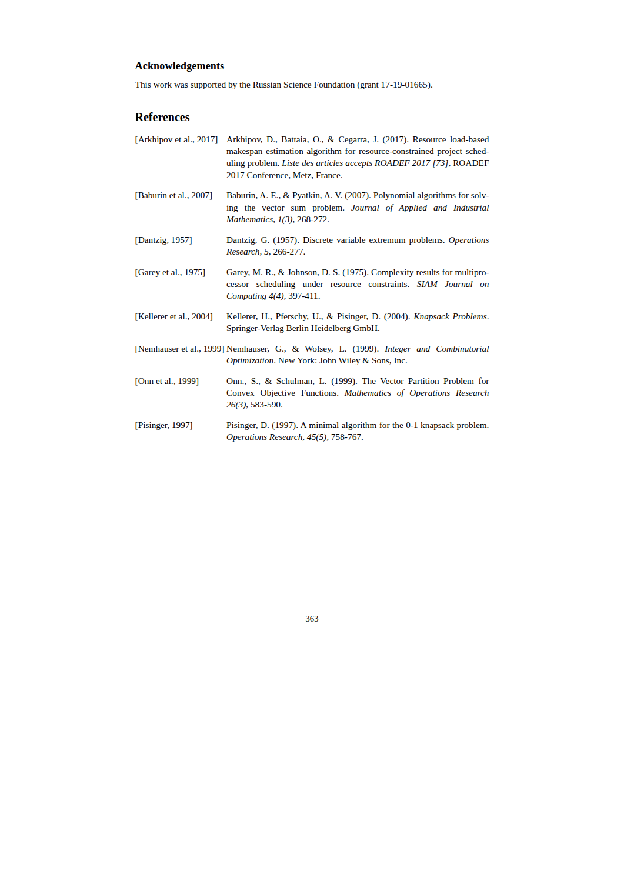Acknowledgements
This work was supported by the Russian Science Foundation (grant 17-19-01665).
References
[Arkhipov et al., 2017]
Arkhipov, D., Battaia, O., & Cegarra, J. (2017). Resource load-based makespan estimation algorithm for resource-constrained project scheduling problem. Liste des articles accepts ROADEF 2017 [73], ROADEF 2017 Conference, Metz, France.
[Baburin et al., 2007]
Baburin, A. E., & Pyatkin, A. V. (2007). Polynomial algorithms for solving the vector sum problem. Journal of Applied and Industrial Mathematics, 1(3), 268-272.
[Dantzig, 1957]
Dantzig, G. (1957). Discrete variable extremum problems. Operations Research, 5, 266-277.
[Garey et al., 1975]
Garey, M. R., & Johnson, D. S. (1975). Complexity results for multiprocessor scheduling under resource constraints. SIAM Journal on Computing 4(4), 397-411.
[Kellerer et al., 2004]
Kellerer, H., Pferschy, U., & Pisinger, D. (2004). Knapsack Problems. Springer-Verlag Berlin Heidelberg GmbH.
[Nemhauser et al., 1999]
Nemhauser, G., & Wolsey, L. (1999). Integer and Combinatorial Optimization. New York: John Wiley & Sons, Inc.
[Onn et al., 1999]
Onn., S., & Schulman, L. (1999). The Vector Partition Problem for Convex Objective Functions. Mathematics of Operations Research 26(3), 583-590.
[Pisinger, 1997]
Pisinger, D. (1997). A minimal algorithm for the 0-1 knapsack problem. Operations Research, 45(5), 758-767.
363